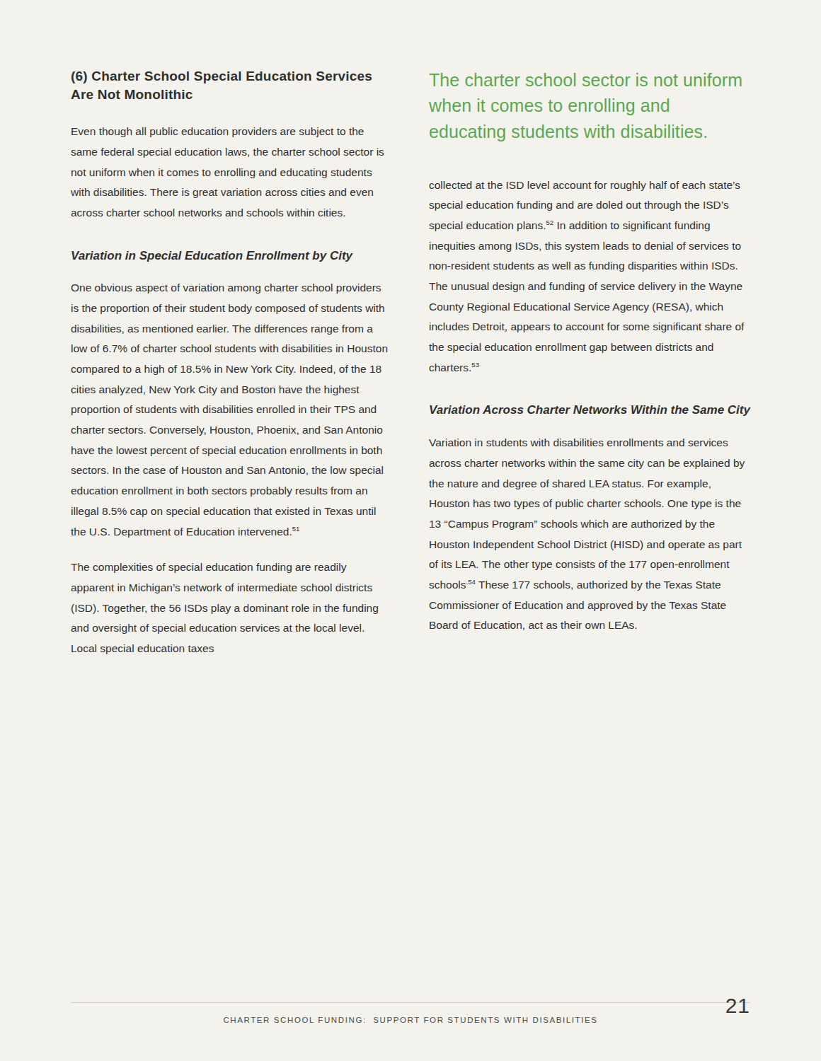(6) Charter School Special Education Services Are Not Monolithic
Even though all public education providers are subject to the same federal special education laws, the charter school sector is not uniform when it comes to enrolling and educating students with disabilities. There is great variation across cities and even across charter school networks and schools within cities.
Variation in Special Education Enrollment by City
One obvious aspect of variation among charter school providers is the proportion of their student body composed of students with disabilities, as mentioned earlier. The differences range from a low of 6.7% of charter school students with disabilities in Houston compared to a high of 18.5% in New York City. Indeed, of the 18 cities analyzed, New York City and Boston have the highest proportion of students with disabilities enrolled in their TPS and charter sectors. Conversely, Houston, Phoenix, and San Antonio have the lowest percent of special education enrollments in both sectors. In the case of Houston and San Antonio, the low special education enrollment in both sectors probably results from an illegal 8.5% cap on special education that existed in Texas until the U.S. Department of Education intervened.51
The complexities of special education funding are readily apparent in Michigan’s network of intermediate school districts (ISD). Together, the 56 ISDs play a dominant role in the funding and oversight of special education services at the local level. Local special education taxes
The charter school sector is not uniform when it comes to enrolling and educating students with disabilities.
collected at the ISD level account for roughly half of each state’s special education funding and are doled out through the ISD’s special education plans.52 In addition to significant funding inequities among ISDs, this system leads to denial of services to non-resident students as well as funding disparities within ISDs. The unusual design and funding of service delivery in the Wayne County Regional Educational Service Agency (RESA), which includes Detroit, appears to account for some significant share of the special education enrollment gap between districts and charters.53
Variation Across Charter Networks Within the Same City
Variation in students with disabilities enrollments and services across charter networks within the same city can be explained by the nature and degree of shared LEA status. For example, Houston has two types of public charter schools. One type is the 13 “Campus Program” schools which are authorized by the Houston Independent School District (HISD) and operate as part of its LEA. The other type consists of the 177 open-enrollment schools.54 These 177 schools, authorized by the Texas State Commissioner of Education and approved by the Texas State Board of Education, act as their own LEAs.
Charter School Funding: Support for Students with Disabilities
21